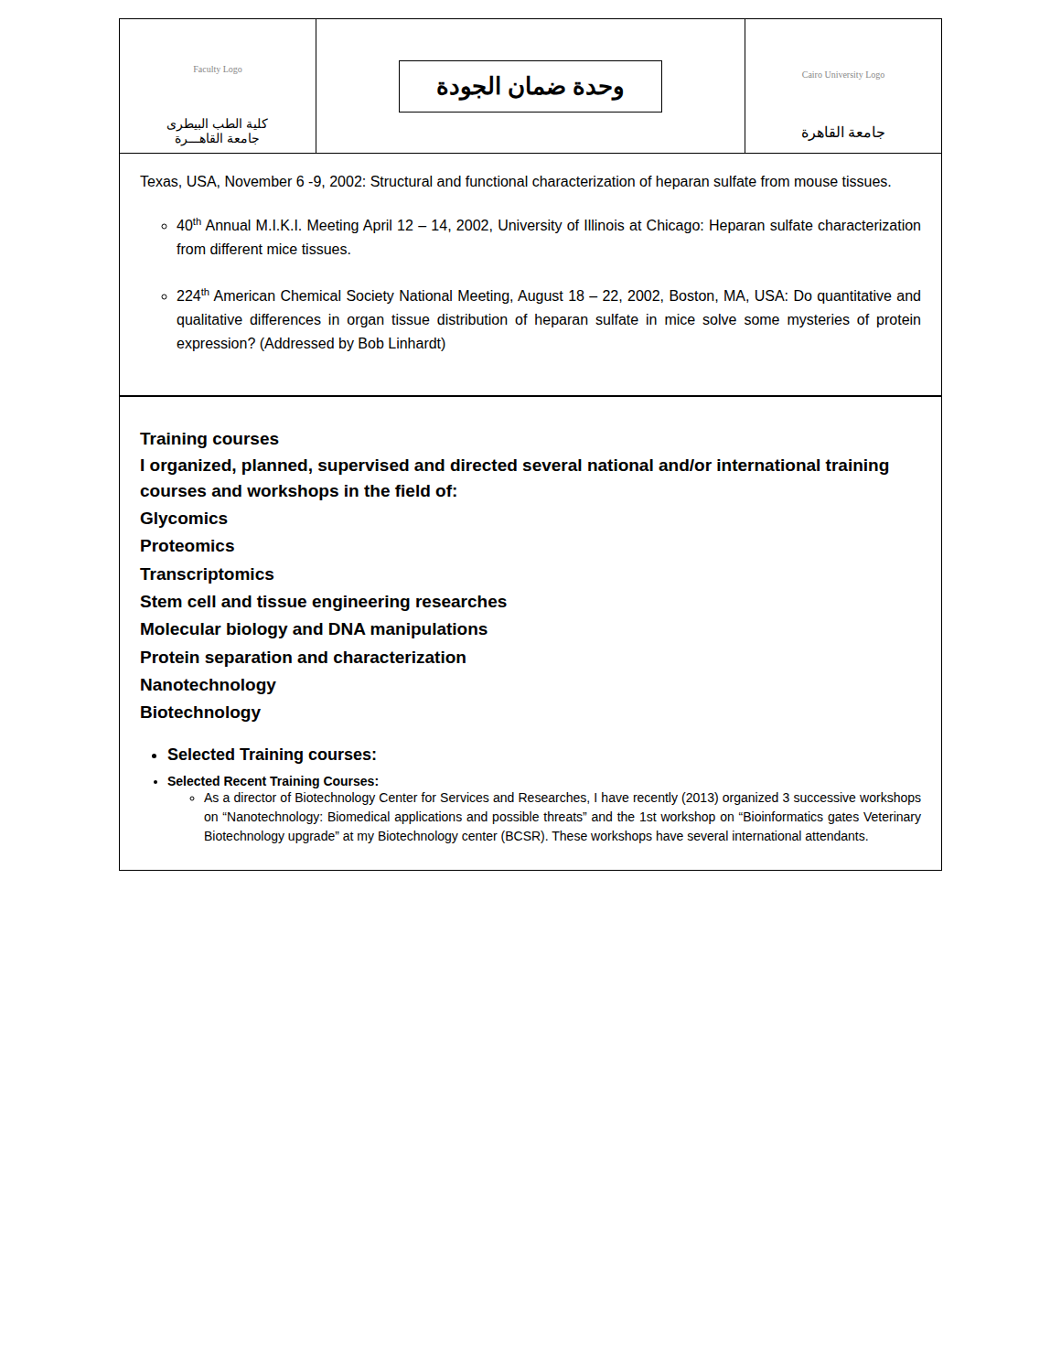| كلية الطب البيطرى جامعة القاهـــرة | وحدة ضمان الجودة | جامعة القاهرة |
Texas, USA, November 6 -9, 2002: Structural and functional characterization of heparan sulfate from mouse tissues.
40th Annual M.I.K.I. Meeting April 12 – 14, 2002, University of Illinois at Chicago: Heparan sulfate characterization from different mice tissues.
224th American Chemical Society National Meeting, August 18 – 22, 2002, Boston, MA, USA: Do quantitative and qualitative differences in organ tissue distribution of heparan sulfate in mice solve some mysteries of protein expression? (Addressed by Bob Linhardt)
Training courses
I organized, planned, supervised and directed several national and/or international training courses and workshops in the field of:
Glycomics
Proteomics
Transcriptomics
Stem cell and tissue engineering researches
Molecular biology and DNA manipulations
Protein separation and characterization
Nanotechnology
Biotechnology
Selected Training courses:
Selected Recent Training Courses:
As a director of Biotechnology Center for Services and Researches, I have recently (2013) organized 3 successive workshops on “Nanotechnology: Biomedical applications and possible threats” and the 1st workshop on “Bioinformatics gates Veterinary Biotechnology upgrade” at my Biotechnology center (BCSR). These workshops have several international attendants.